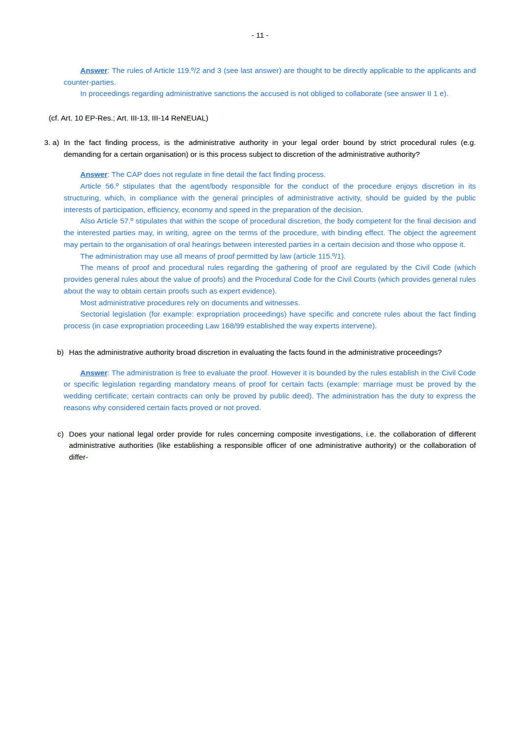- 11 -
Answer: The rules of Article 119.º/2 and 3 (see last answer) are thought to be directly applicable to the applicants and counter-parties.
In proceedings regarding administrative sanctions the accused is not obliged to collaborate (see answer II 1 e).
(cf. Art. 10 EP-Res.; Art. III-13, III-14 ReNEUAL)
3. a)
In the fact finding process, is the administrative authority in your legal order bound by strict procedural rules (e.g. demanding for a certain organisation) or is this process subject to discretion of the administrative authority?
Answer: The CAP does not regulate in fine detail the fact finding process.
Article 56.º stipulates that the agent/body responsible for the conduct of the procedure enjoys discretion in its structuring, which, in compliance with the general principles of administrative activity, should be guided by the public interests of participation, efficiency, economy and speed in the preparation of the decision.
Also Article 57.º stipulates that within the scope of procedural discretion, the body competent for the final decision and the interested parties may, in writing, agree on the terms of the procedure, with binding effect. The object the agreement may pertain to the organisation of oral hearings between interested parties in a certain decision and those who oppose it.
The administration may use all means of proof permitted by law (article 115.º/1).
The means of proof and procedural rules regarding the gathering of proof are regulated by the Civil Code (which provides general rules about the value of proofs) and the Procedural Code for the Civil Courts (which provides general rules about the way to obtain certain proofs such as expert evidence).
Most administrative procedures rely on documents and witnesses.
Sectorial legislation (for example: expropriation proceedings) have specific and concrete rules about the fact finding process (in case expropriation proceeding Law 168/99 established the way experts intervene).
b)
Has the administrative authority broad discretion in evaluating the facts found in the administrative proceedings?
Answer: The administration is free to evaluate the proof. However it is bounded by the rules establish in the Civil Code or specific legislation regarding mandatory means of proof for certain facts (example: marriage must be proved by the wedding certificate; certain contracts can only be proved by public deed). The administration has the duty to express the reasons why considered certain facts proved or not proved.
c)
Does your national legal order provide for rules concerning composite investigations, i.e. the collaboration of different administrative authorities (like establishing a responsible officer of one administrative authority) or the collaboration of differ-